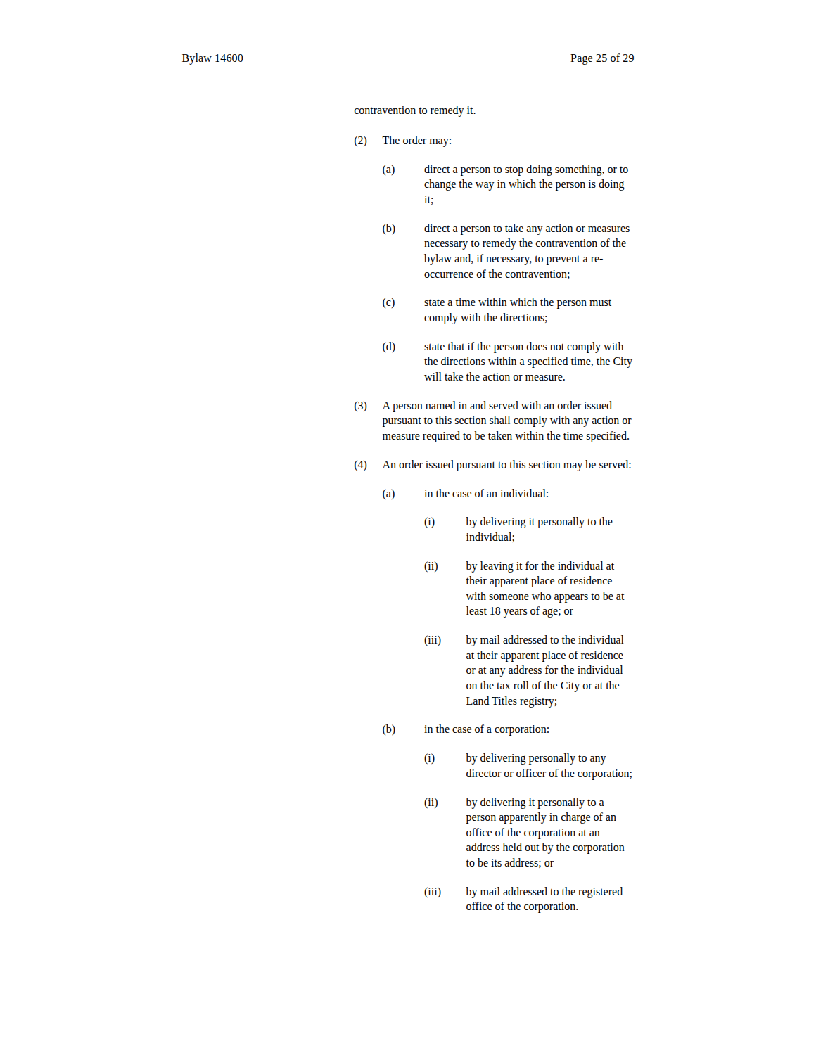Bylaw 14600
Page 25 of 29
contravention to remedy it.
(2)
The order may:
(a)
direct a person to stop doing something, or to change the way in which the person is doing it;
(b)
direct a person to take any action or measures necessary to remedy the contravention of the bylaw and, if necessary, to prevent a re-occurrence of the contravention;
(c)
state a time within which the person must comply with the directions;
(d)
state that if the person does not comply with the directions within a specified time, the City will take the action or measure.
(3)
A person named in and served with an order issued pursuant to this section shall comply with any action or measure required to be taken within the time specified.
(4)
An order issued pursuant to this section may be served:
(a)
in the case of an individual:
(i)
by delivering it personally to the individual;
(ii)
by leaving it for the individual at their apparent place of residence with someone who appears to be at least 18 years of age; or
(iii)
by mail addressed to the individual at their apparent place of residence or at any address for the individual on the tax roll of the City or at the Land Titles registry;
(b)
in the case of a corporation:
(i)
by delivering personally to any director or officer of the corporation;
(ii)
by delivering it personally to a person apparently in charge of an office of the corporation at an address held out by the corporation to be its address; or
(iii)
by mail addressed to the registered office of the corporation.